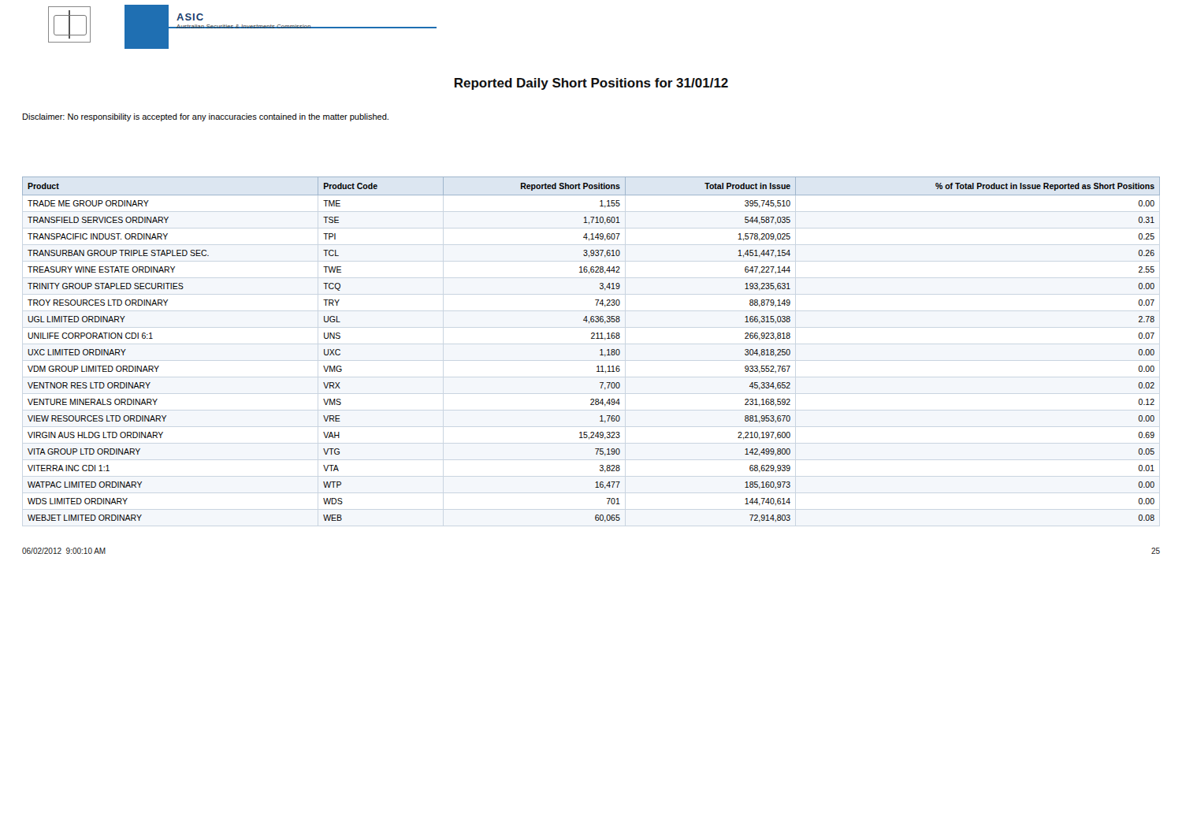ASIC
Australian Securities & Investments Commission
Reported Daily Short Positions for 31/01/12
Disclaimer: No responsibility is accepted for any inaccuracies contained in the matter published.
| Product | Product Code | Reported Short Positions | Total Product in Issue | % of Total Product in Issue Reported as Short Positions |
| --- | --- | --- | --- | --- |
| TRADE ME GROUP ORDINARY | TME | 1,155 | 395,745,510 | 0.00 |
| TRANSFIELD SERVICES ORDINARY | TSE | 1,710,601 | 544,587,035 | 0.31 |
| TRANSPACIFIC INDUST. ORDINARY | TPI | 4,149,607 | 1,578,209,025 | 0.25 |
| TRANSURBAN GROUP TRIPLE STAPLED SEC. | TCL | 3,937,610 | 1,451,447,154 | 0.26 |
| TREASURY WINE ESTATE ORDINARY | TWE | 16,628,442 | 647,227,144 | 2.55 |
| TRINITY GROUP STAPLED SECURITIES | TCQ | 3,419 | 193,235,631 | 0.00 |
| TROY RESOURCES LTD ORDINARY | TRY | 74,230 | 88,879,149 | 0.07 |
| UGL LIMITED ORDINARY | UGL | 4,636,358 | 166,315,038 | 2.78 |
| UNILIFE CORPORATION CDI 6:1 | UNS | 211,168 | 266,923,818 | 0.07 |
| UXC LIMITED ORDINARY | UXC | 1,180 | 304,818,250 | 0.00 |
| VDM GROUP LIMITED ORDINARY | VMG | 11,116 | 933,552,767 | 0.00 |
| VENTNOR RES LTD ORDINARY | VRX | 7,700 | 45,334,652 | 0.02 |
| VENTURE MINERALS ORDINARY | VMS | 284,494 | 231,168,592 | 0.12 |
| VIEW RESOURCES LTD ORDINARY | VRE | 1,760 | 881,953,670 | 0.00 |
| VIRGIN AUS HLDG LTD ORDINARY | VAH | 15,249,323 | 2,210,197,600 | 0.69 |
| VITA GROUP LTD ORDINARY | VTG | 75,190 | 142,499,800 | 0.05 |
| VITERRA INC CDI 1:1 | VTA | 3,828 | 68,629,939 | 0.01 |
| WATPAC LIMITED ORDINARY | WTP | 16,477 | 185,160,973 | 0.00 |
| WDS LIMITED ORDINARY | WDS | 701 | 144,740,614 | 0.00 |
| WEBJET LIMITED ORDINARY | WEB | 60,065 | 72,914,803 | 0.08 |
06/02/2012 9:00:10 AM
25